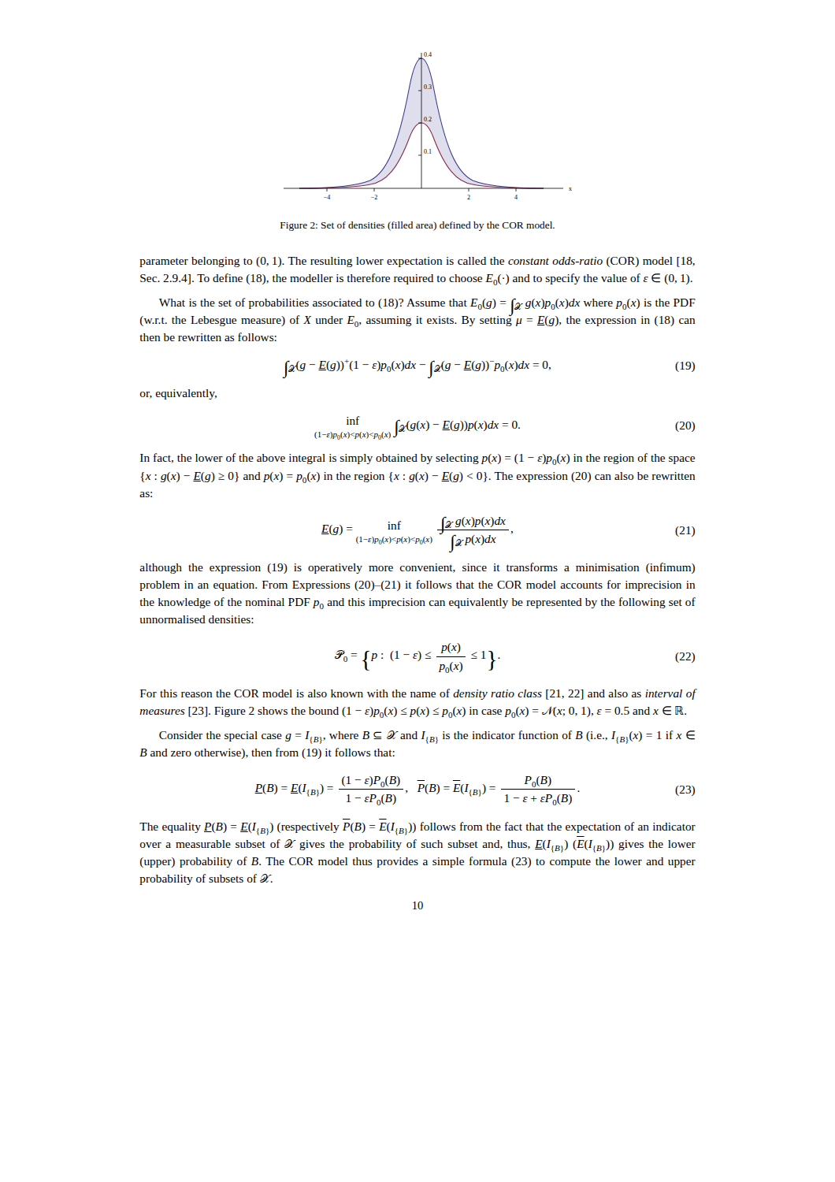−4 −2 2 4 x 0.4 0.3 0.2 0.1
Figure 2: Set of densities (filled area) defined by the COR model.
parameter belonging to (0, 1). The resulting lower expectation is called the constant odds-ratio (COR) model [18, Sec. 2.9.4]. To define (18), the modeller is therefore required to choose E0(·) and to specify the value of ε ∈ (0, 1).
What is the set of probabilities associated to (18)? Assume that E0(g) = ∫𝒳 g(x)p0(x)dx where p0(x) is the PDF (w.r.t. the Lebesgue measure) of X under E0, assuming it exists. By setting μ = E(g), the expression in (18) can then be rewritten as follows:
∫𝒳(g − E(g))+(1 − ε)p0(x)dx − ∫𝒳(g − E(g))−p0(x)dx = 0, (19)
or, equivalently,
inf(1−ε)p0(x)<p(x)<p0(x) ∫𝒳(g(x) − E(g))p(x)dx = 0. (20)
In fact, the lower of the above integral is simply obtained by selecting p(x) = (1 − ε)p0(x) in the region of the space {x : g(x) − E(g) ≥ 0} and p(x) = p0(x) in the region {x : g(x) − E(g) < 0}. The expression (20) can also be rewritten as:
E(g) = inf(1−ε)p0(x)<p(x)<p0(x) ∫𝒳 g(x)p(x)dx ∫𝒳 p(x)dx , (21)
although the expression (19) is operatively more convenient, since it transforms a minimisation (infimum) problem in an equation. From Expressions (20)–(21) it follows that the COR model accounts for imprecision in the knowledge of the nominal PDF p0 and this imprecision can equivalently be represented by the following set of unnormalised densities:
𝒫0 = {p : (1 − ε) ≤ p(x) p0(x) ≤ 1}. (22)
For this reason the COR model is also known with the name of density ratio class [21, 22] and also as interval of measures [23]. Figure 2 shows the bound (1 − ε)p0(x) ≤ p(x) ≤ p0(x) in case p0(x) = 𝒩(x; 0, 1), ε = 0.5 and x ∈ ℝ.
Consider the special case g = I{B}, where B ⊆ 𝒳 and I{B} is the indicator function of B (i.e., I{B}(x) = 1 if x ∈ B and zero otherwise), then from (19) it follows that:
P(B) = E(I{B}) = (1 − ε)P0(B) 1 − εP0(B), P(B) = E(I{B}) = P0(B) 1 − ε + εP0(B). (23)
The equality P(B) = E(I{B}) (respectively P(B) = E(I{B})) follows from the fact that the expectation of an indicator over a measurable subset of 𝒳 gives the probability of such subset and, thus, E(I{B}) (E(I{B})) gives the lower (upper) probability of B. The COR model thus provides a simple formula (23) to compute the lower and upper probability of subsets of 𝒳.
10